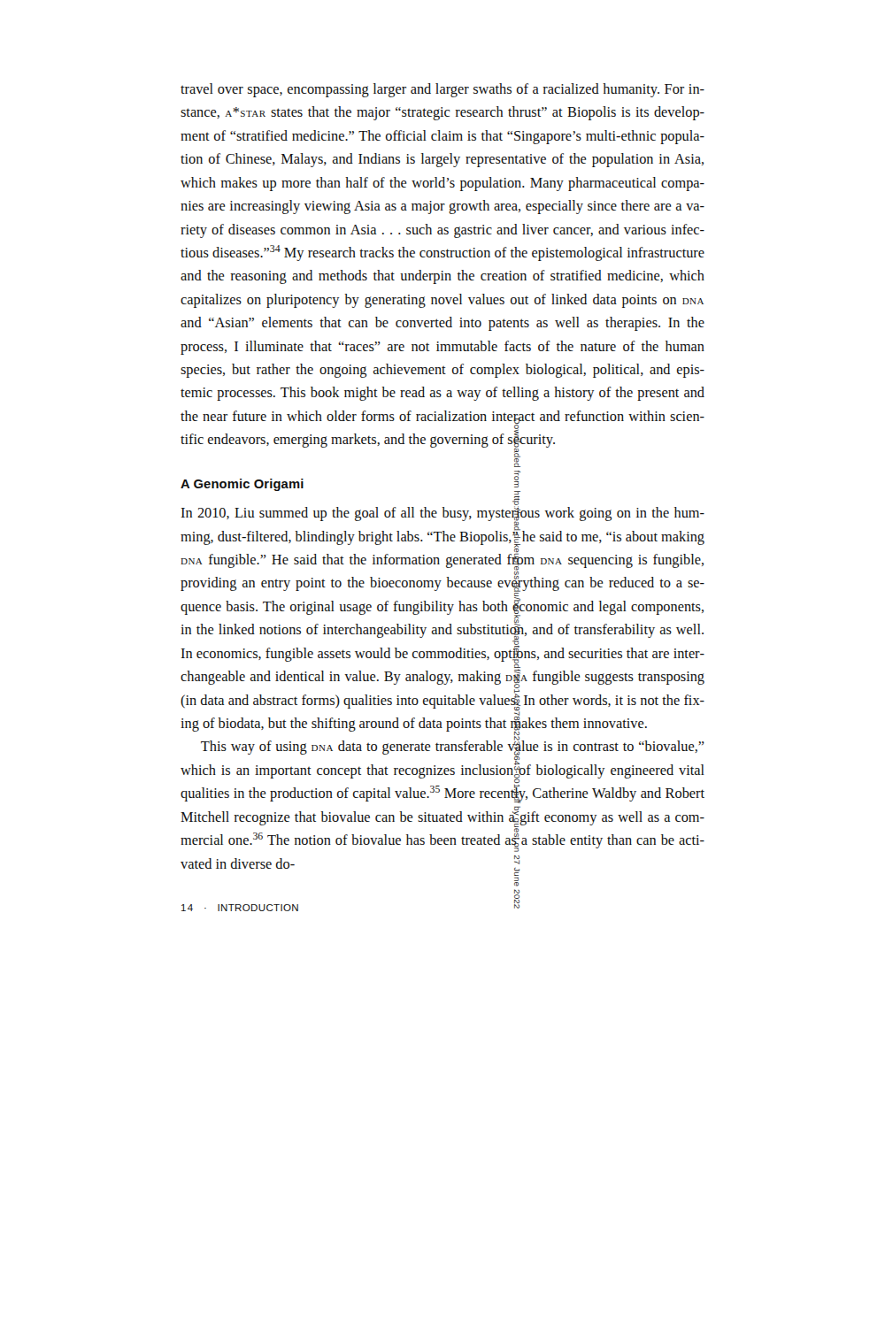Downloaded from http://read.dukeupress.edu/books/chapter-pdf/580148/9780822373643-001.pdf by guest on 27 June 2022
travel over space, encompassing larger and larger swaths of a racialized humanity. For instance, a*star states that the major “strategic research thrust” at Biopolis is its development of “stratified medicine.” The official claim is that “Singapore’s multi-ethnic population of Chinese, Malays, and Indians is largely representative of the population in Asia, which makes up more than half of the world’s population. Many pharmaceutical companies are increasingly viewing Asia as a major growth area, especially since there are a variety of diseases common in Asia . . . such as gastric and liver cancer, and various infectious diseases.”34 My research tracks the construction of the epistemological infrastructure and the reasoning and methods that underpin the creation of stratified medicine, which capitalizes on pluripotency by generating novel values out of linked data points on dna and “Asian” elements that can be converted into patents as well as therapies. In the process, I illuminate that “races” are not immutable facts of the nature of the human species, but rather the ongoing achievement of complex biological, political, and epistemic processes. This book might be read as a way of telling a history of the present and the near future in which older forms of racialization interact and refunction within scientific endeavors, emerging markets, and the governing of security.
A Genomic Origami
In 2010, Liu summed up the goal of all the busy, mysterious work going on in the humming, dust-filtered, blindingly bright labs. “The Biopolis,” he said to me, “is about making dna fungible.” He said that the information generated from dna sequencing is fungible, providing an entry point to the bioeconomy because everything can be reduced to a sequence basis. The original usage of fungibility has both economic and legal components, in the linked notions of interchangeability and substitution, and of transferability as well. In economics, fungible assets would be commodities, options, and securities that are interchangeable and identical in value. By analogy, making dna fungible suggests transposing (in data and abstract forms) qualities into equitable values. In other words, it is not the fixing of biodata, but the shifting around of data points that makes them innovative.
This way of using dna data to generate transferable value is in contrast to “biovalue,” which is an important concept that recognizes inclusion of biologically engineered vital qualities in the production of capital value.35 More recently, Catherine Waldby and Robert Mitchell recognize that biovalue can be situated within a gift economy as well as a commercial one.36 The notion of biovalue has been treated as a stable entity than can be activated in diverse do-
14·INTRODUCTION